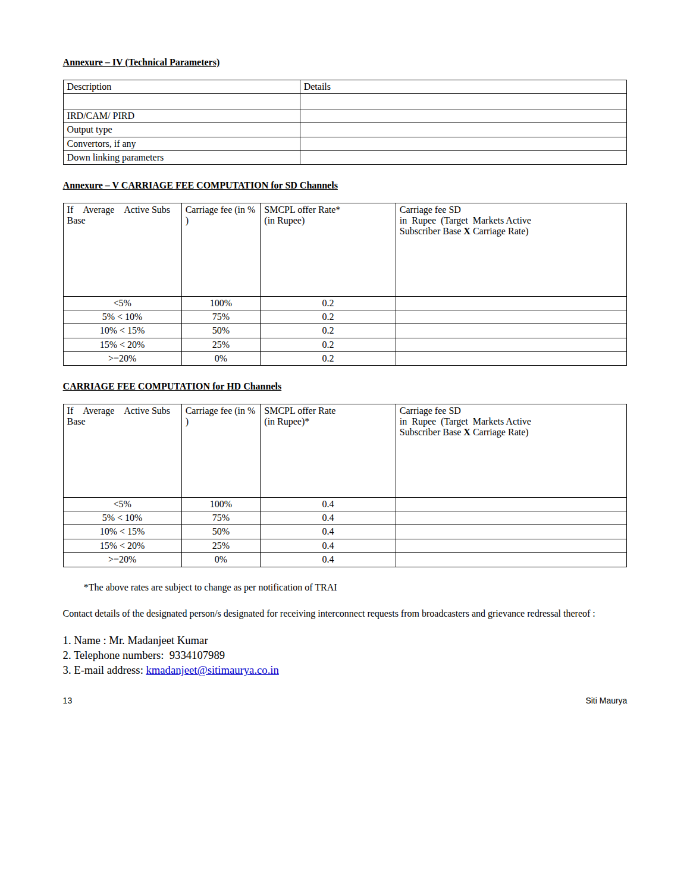Annexure – IV (Technical Parameters)
| Description | Details |
| IRD/CAM/ PIRD | |
| Output type | |
| Convertors, if any | |
| Down linking parameters | |
Annexure – V CARRIAGE FEE COMPUTATION for SD Channels
| If Average Active Subs Base | Carriage fee (in % ) | SMCPL offer Rate* (in Rupee) | Carriage fee SD in Rupee (Target Markets Active Subscriber Base X Carriage Rate) |
| --- | --- | --- | --- |
| <5% | 100% | 0.2 | |
| 5% < 10% | 75% | 0.2 | |
| 10% < 15% | 50% | 0.2 | |
| 15% < 20% | 25% | 0.2 | |
| >=20% | 0% | 0.2 | |
CARRIAGE FEE COMPUTATION for HD Channels
| If Average Active Subs Base | Carriage fee (in % ) | SMCPL offer Rate (in Rupee)* | Carriage fee SD in Rupee (Target Markets Active Subscriber Base X Carriage Rate) |
| --- | --- | --- | --- |
| <5% | 100% | 0.4 | |
| 5% < 10% | 75% | 0.4 | |
| 10% < 15% | 50% | 0.4 | |
| 15% < 20% | 25% | 0.4 | |
| >=20% | 0% | 0.4 | |
*The above rates are subject to change as per notification of TRAI
Contact details of the designated person/s designated for receiving interconnect requests from broadcasters and grievance redressal thereof :
1. Name : Mr. Madanjeet Kumar
2. Telephone numbers: 9334107989
3. E-mail address: kmadanjeet@sitimaurya.co.in
13 Siti Maurya